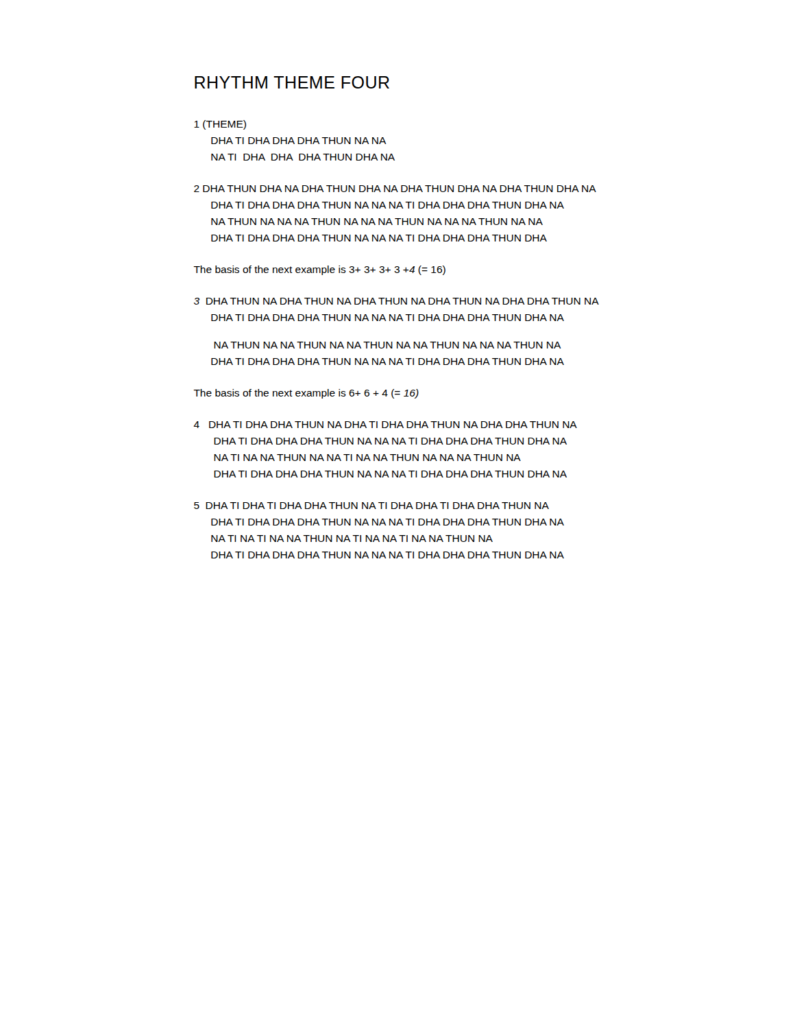RHYTHM THEME FOUR
1 (THEME)
DHA TI DHA DHA DHA THUN NA NA
NA TI DHA DHA DHA THUN DHA NA
2 DHA THUN DHA NA DHA THUN DHA NA DHA THUN DHA NA DHA THUN DHA NA
DHA TI DHA DHA DHA THUN NA NA NA TI DHA DHA DHA THUN DHA NA
NA THUN NA NA NA THUN NA NA NA THUN NA NA NA THUN NA NA
DHA TI DHA DHA DHA THUN NA NA NA TI DHA DHA DHA THUN DHA
The basis of the next example is 3+ 3+ 3+ 3 +4 (= 16)
3 DHA THUN NA DHA THUN NA DHA THUN NA DHA THUN NA DHA DHA THUN NA
DHA TI DHA DHA DHA THUN NA NA NA TI DHA DHA DHA THUN DHA NA
NA THUN NA NA THUN NA NA THUN NA NA THUN NA NA NA THUN NA
DHA TI DHA DHA DHA THUN NA NA NA TI DHA DHA DHA THUN DHA NA
The basis of the next example is 6+ 6 + 4 (= 16)
4 DHA TI DHA DHA THUN NA DHA TI DHA DHA THUN NA DHA DHA THUN NA
DHA TI DHA DHA DHA THUN NA NA NA TI DHA DHA DHA THUN DHA NA
NA TI NA NA THUN NA NA TI NA NA THUN NA NA NA THUN NA
DHA TI DHA DHA DHA THUN NA NA NA TI DHA DHA DHA THUN DHA NA
5 DHA TI DHA TI DHA DHA THUN NA TI DHA DHA TI DHA DHA THUN NA
DHA TI DHA DHA DHA THUN NA NA NA TI DHA DHA DHA THUN DHA NA
NA TI NA TI NA NA THUN NA TI NA NA TI NA NA THUN NA
DHA TI DHA DHA DHA THUN NA NA NA TI DHA DHA DHA THUN DHA NA